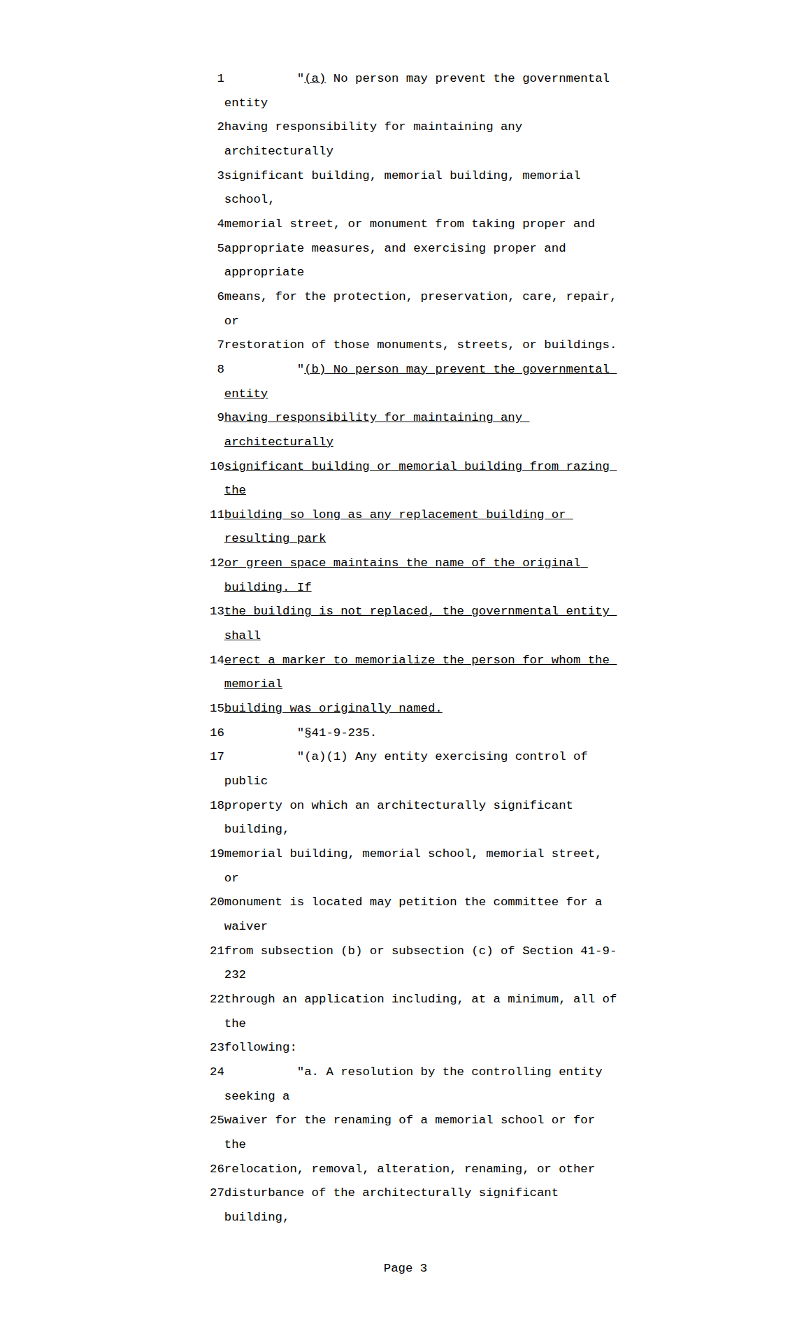| 1 | " (a) No person may prevent the governmental entity |
| 2 | having responsibility for maintaining any architecturally |
| 3 | significant building, memorial building, memorial school, |
| 4 | memorial street, or monument from taking proper and |
| 5 | appropriate measures, and exercising proper and appropriate |
| 6 | means, for the protection, preservation, care, repair, or |
| 7 | restoration of those monuments, streets, or buildings. |
| 8 | " (b) No person may prevent the governmental entity |
| 9 | having responsibility for maintaining any architecturally |
| 10 | significant building or memorial building from razing the |
| 11 | building so long as any replacement building or resulting park |
| 12 | or green space maintains the name of the original building. If |
| 13 | the building is not replaced, the governmental entity shall |
| 14 | erect a marker to memorialize the person for whom the memorial |
| 15 | building was originally named. |
| 16 | "§41-9-235. |
| 17 | "(a)(1) Any entity exercising control of public |
| 18 | property on which an architecturally significant building, |
| 19 | memorial building, memorial school, memorial street, or |
| 20 | monument is located may petition the committee for a waiver |
| 21 | from subsection (b) or subsection (c) of Section 41-9-232 |
| 22 | through an application including, at a minimum, all of the |
| 23 | following: |
| 24 | "a. A resolution by the controlling entity seeking a |
| 25 | waiver for the renaming of a memorial school or for the |
| 26 | relocation, removal, alteration, renaming, or other |
| 27 | disturbance of the architecturally significant building, |
Page 3